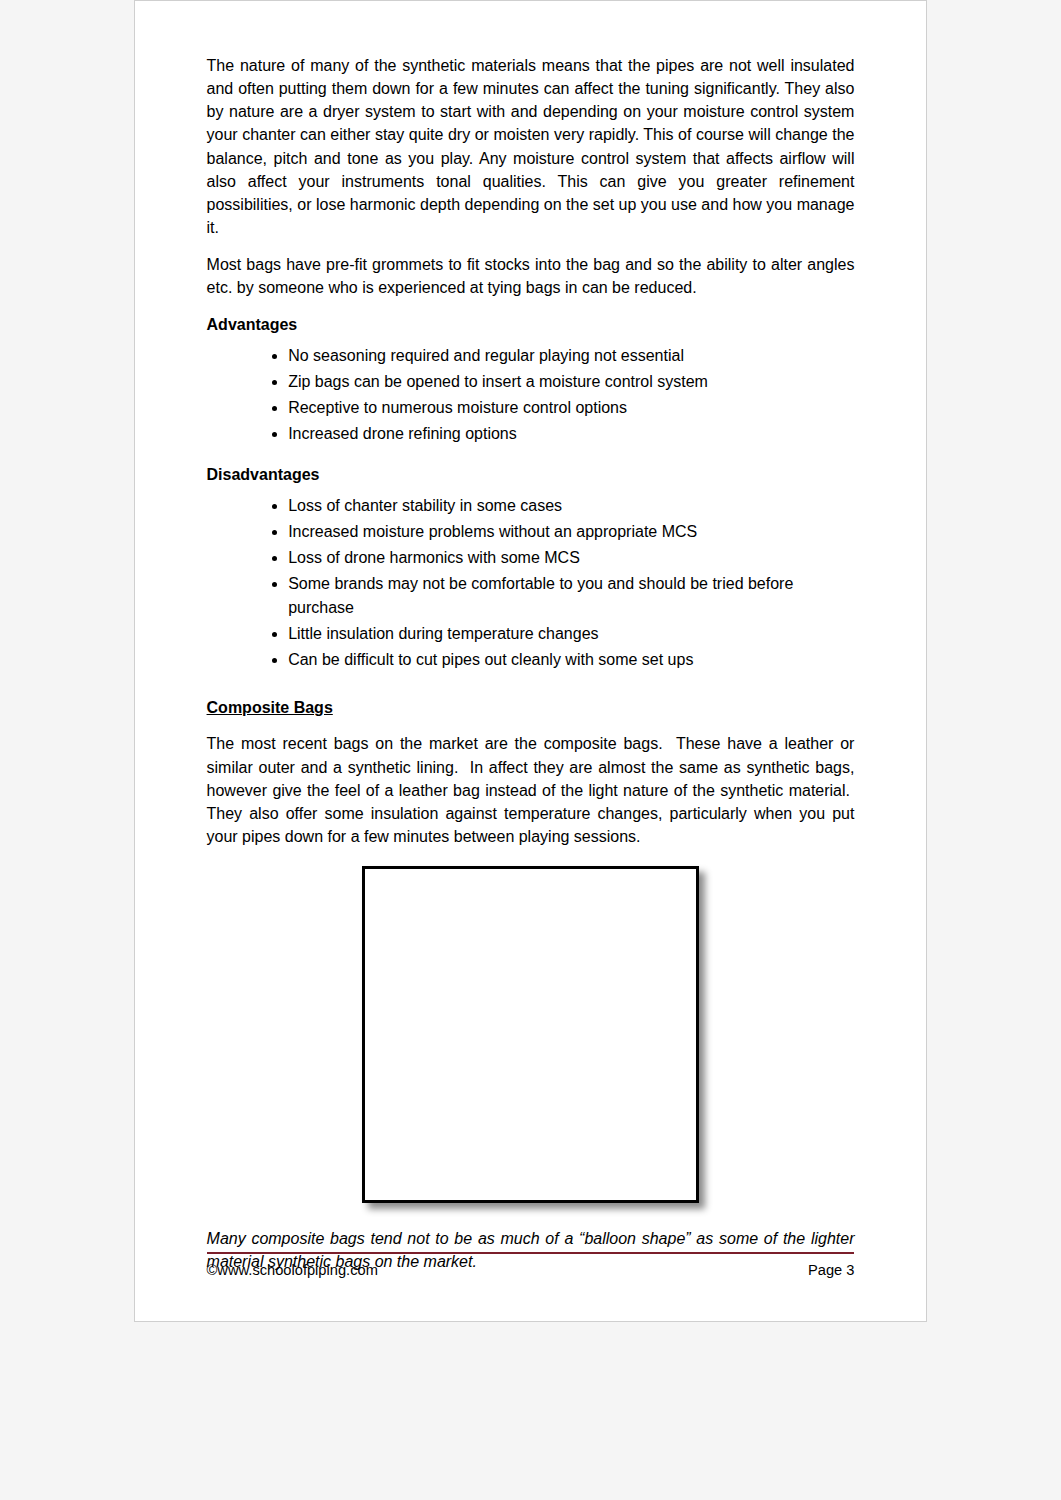The nature of many of the synthetic materials means that the pipes are not well insulated and often putting them down for a few minutes can affect the tuning significantly. They also by nature are a dryer system to start with and depending on your moisture control system your chanter can either stay quite dry or moisten very rapidly. This of course will change the balance, pitch and tone as you play. Any moisture control system that affects airflow will also affect your instruments tonal qualities. This can give you greater refinement possibilities, or lose harmonic depth depending on the set up you use and how you manage it.
Most bags have pre-fit grommets to fit stocks into the bag and so the ability to alter angles etc. by someone who is experienced at tying bags in can be reduced.
Advantages
No seasoning required and regular playing not essential
Zip bags can be opened to insert a moisture control system
Receptive to numerous moisture control options
Increased drone refining options
Disadvantages
Loss of chanter stability in some cases
Increased moisture problems without an appropriate MCS
Loss of drone harmonics with some MCS
Some brands may not be comfortable to you and should be tried before purchase
Little insulation during temperature changes
Can be difficult to cut pipes out cleanly with some set ups
Composite Bags
The most recent bags on the market are the composite bags. These have a leather or similar outer and a synthetic lining. In affect they are almost the same as synthetic bags, however give the feel of a leather bag instead of the light nature of the synthetic material. They also offer some insulation against temperature changes, particularly when you put your pipes down for a few minutes between playing sessions.
Many composite bags tend not to be as much of a “balloon shape” as some of the lighter material synthetic bags on the market.
©www.schoolofpiping.com Page 3